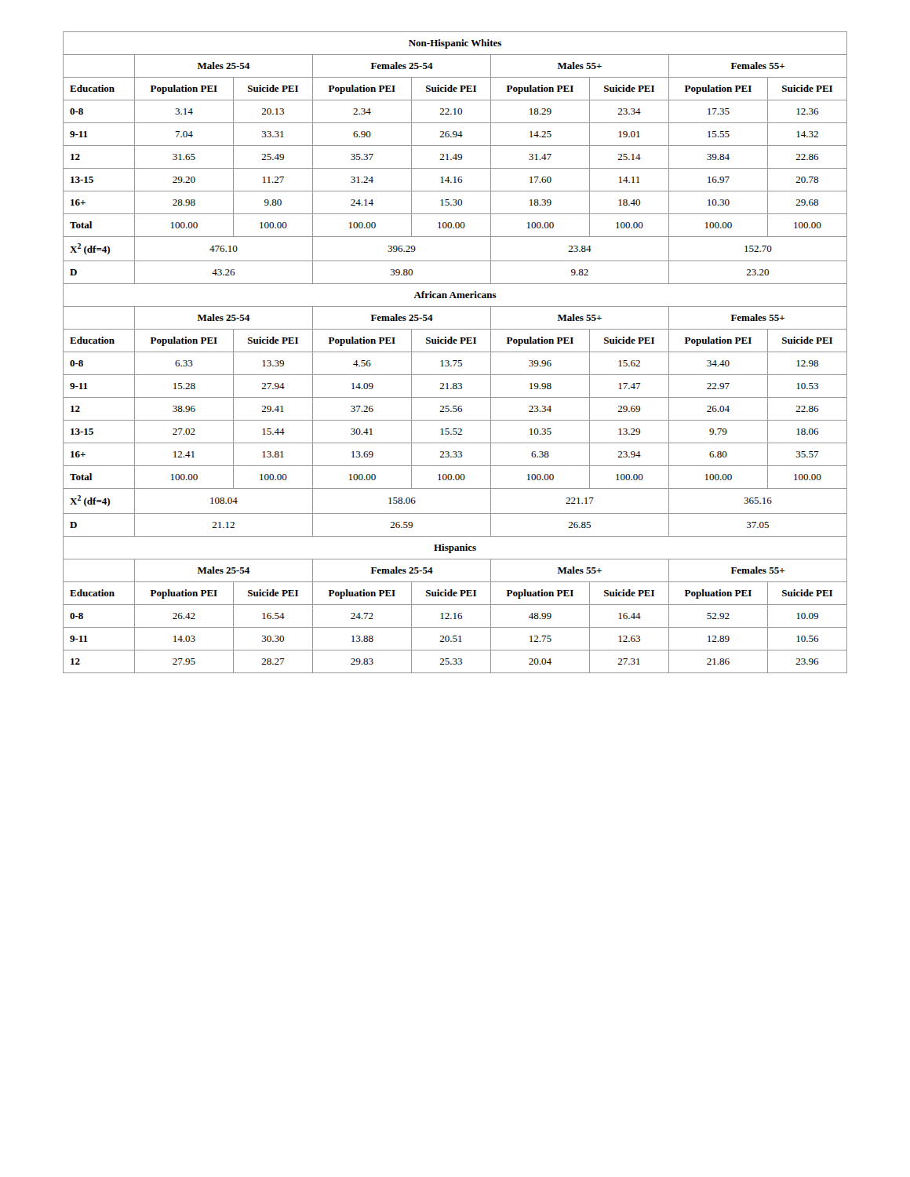| Non-Hispanic Whites |
| --- |
| | Males 25-54 | Females 25-54 | Males 55+ | Females 55+ |
| Education | Population PEI | Suicide PEI | Population PEI | Suicide PEI | Population PEI | Suicide PEI | Population PEI | Suicide PEI |
| 0-8 | 3.14 | 20.13 | 2.34 | 22.10 | 18.29 | 23.34 | 17.35 | 12.36 |
| 9-11 | 7.04 | 33.31 | 6.90 | 26.94 | 14.25 | 19.01 | 15.55 | 14.32 |
| 12 | 31.65 | 25.49 | 35.37 | 21.49 | 31.47 | 25.14 | 39.84 | 22.86 |
| 13-15 | 29.20 | 11.27 | 31.24 | 14.16 | 17.60 | 14.11 | 16.97 | 20.78 |
| 16+ | 28.98 | 9.80 | 24.14 | 15.30 | 18.39 | 18.40 | 10.30 | 29.68 |
| Total | 100.00 | 100.00 | 100.00 | 100.00 | 100.00 | 100.00 | 100.00 | 100.00 |
| X 2 (df=4) | 476.10 | 396.29 | 23.84 | 152.70 |
| D | 43.26 | 39.80 | 9.82 | 23.20 |
| African Americans |
| | Males 25-54 | Females 25-54 | Males 55+ | Females 55+ |
| Education | Population PEI | Suicide PEI | Population PEI | Suicide PEI | Population PEI | Suicide PEI | Population PEI | Suicide PEI |
| 0-8 | 6.33 | 13.39 | 4.56 | 13.75 | 39.96 | 15.62 | 34.40 | 12.98 |
| 9-11 | 15.28 | 27.94 | 14.09 | 21.83 | 19.98 | 17.47 | 22.97 | 10.53 |
| 12 | 38.96 | 29.41 | 37.26 | 25.56 | 23.34 | 29.69 | 26.04 | 22.86 |
| 13-15 | 27.02 | 15.44 | 30.41 | 15.52 | 10.35 | 13.29 | 9.79 | 18.06 |
| 16+ | 12.41 | 13.81 | 13.69 | 23.33 | 6.38 | 23.94 | 6.80 | 35.57 |
| Total | 100.00 | 100.00 | 100.00 | 100.00 | 100.00 | 100.00 | 100.00 | 100.00 |
| X 2 (df=4) | 108.04 | 158.06 | 221.17 | 365.16 |
| D | 21.12 | 26.59 | 26.85 | 37.05 |
| Hispanics |
| | Males 25-54 | Females 25-54 | Males 55+ | Females 55+ |
| Education | Popluation PEI | Suicide PEI | Popluation PEI | Suicide PEI | Popluation PEI | Suicide PEI | Popluation PEI | Suicide PEI |
| 0-8 | 26.42 | 16.54 | 24.72 | 12.16 | 48.99 | 16.44 | 52.92 | 10.09 |
| 9-11 | 14.03 | 30.30 | 13.88 | 20.51 | 12.75 | 12.63 | 12.89 | 10.56 |
| 12 | 27.95 | 28.27 | 29.83 | 25.33 | 20.04 | 27.31 | 21.86 | 23.96 |